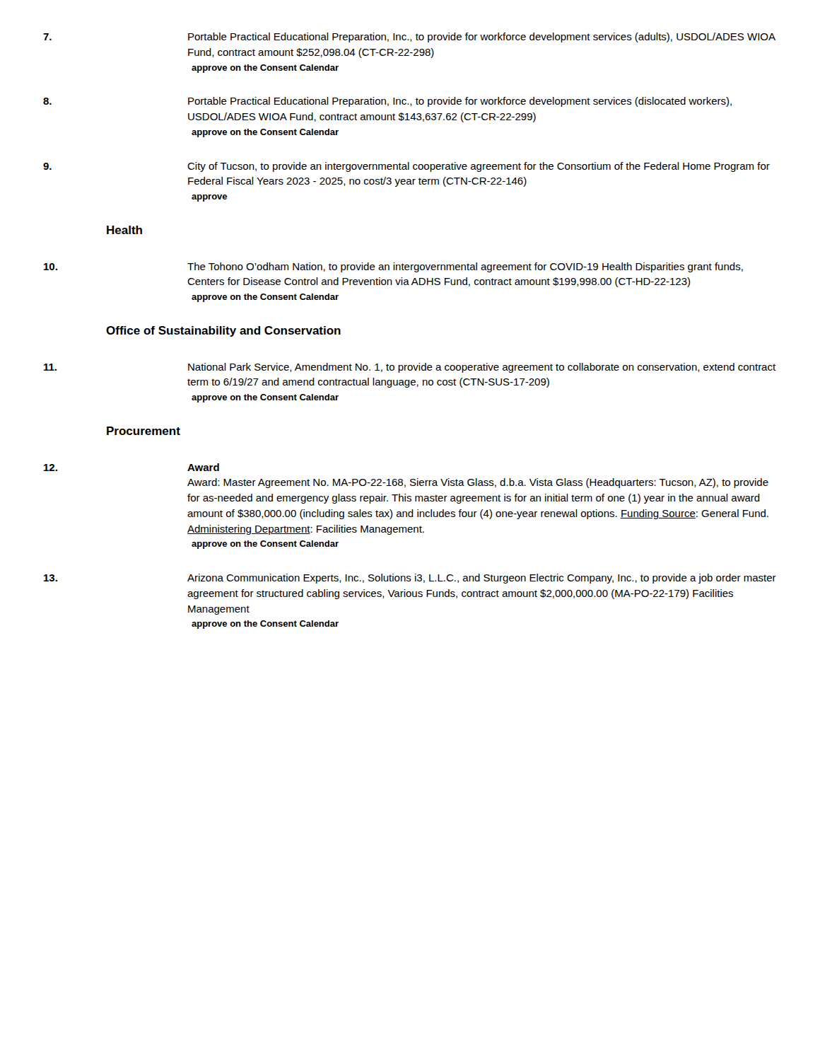| 7. | | Portable Practical Educational Preparation, Inc., to provide for workforce development services (adults), USDOL/ADES WIOA Fund, contract amount $252,098.04 (CT-CR-22-298) approve on the Consent Calendar |
| 8. | | Portable Practical Educational Preparation, Inc., to provide for workforce development services (dislocated workers), USDOL/ADES WIOA Fund, contract amount $143,637.62 (CT-CR-22-299) approve on the Consent Calendar |
| 9. | | City of Tucson, to provide an intergovernmental cooperative agreement for the Consortium of the Federal Home Program for Federal Fiscal Years 2023 - 2025, no cost/3 year term (CTN-CR-22-146) approve |
Health
| 10. | | The Tohono O’odham Nation, to provide an intergovernmental agreement for COVID-19 Health Disparities grant funds, Centers for Disease Control and Prevention via ADHS Fund, contract amount $199,998.00 (CT-HD-22-123) approve on the Consent Calendar |
Office of Sustainability and Conservation
| 11. | | National Park Service, Amendment No. 1, to provide a cooperative agreement to collaborate on conservation, extend contract term to 6/19/27 and amend contractual language, no cost (CTN-SUS-17-209) approve on the Consent Calendar |
Procurement
| 12. | | Award Award: Master Agreement No. MA-PO-22-168, Sierra Vista Glass, d.b.a. Vista Glass (Headquarters: Tucson, AZ), to provide for as-needed and emergency glass repair. This master agreement is for an initial term of one (1) year in the annual award amount of $380,000.00 (including sales tax) and includes four (4) one-year renewal options. Funding Source : General Fund. Administering Department : Facilities Management. approve on the Consent Calendar |
| 13. | | Arizona Communication Experts, Inc., Solutions i3, L.L.C., and Sturgeon Electric Company, Inc., to provide a job order master agreement for structured cabling services, Various Funds, contract amount $2,000,000.00 (MA-PO-22-179) Facilities Management approve on the Consent Calendar |